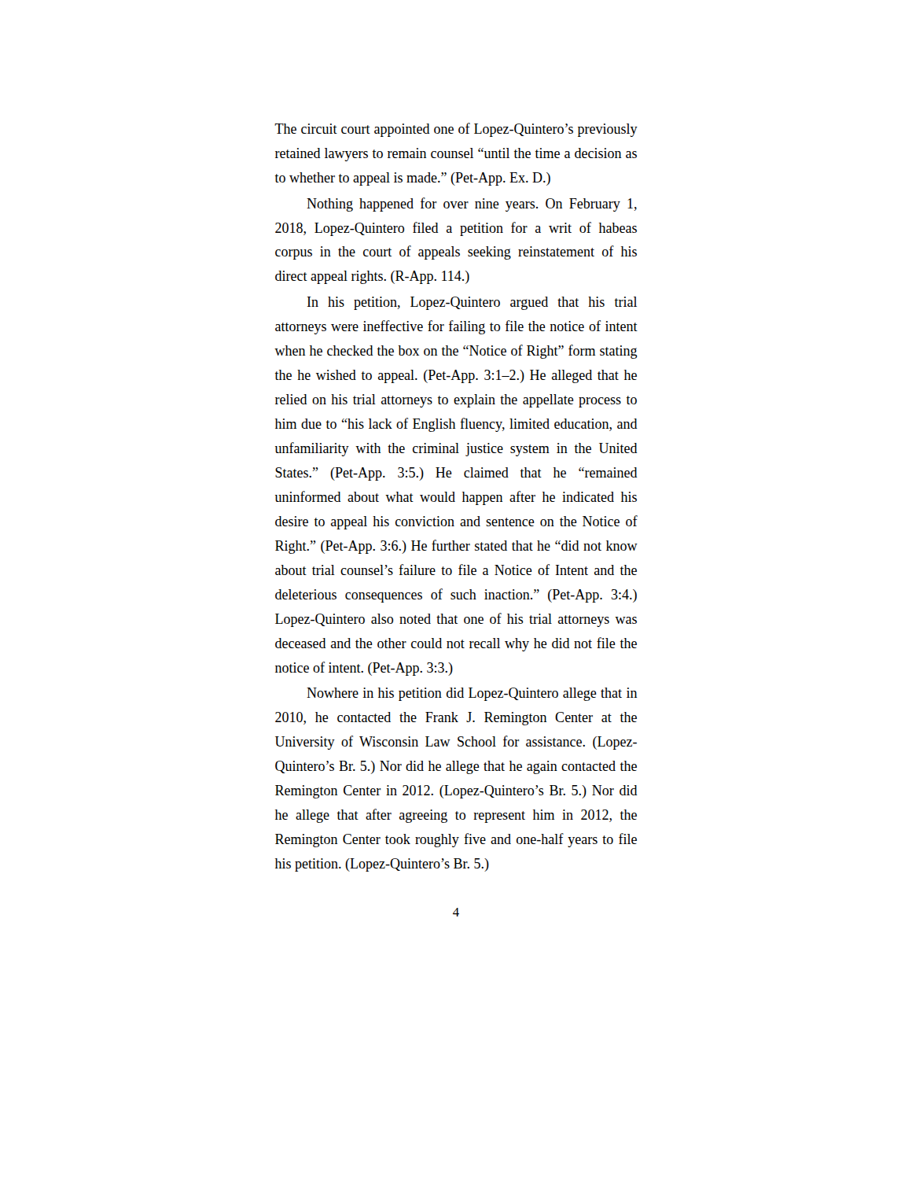The circuit court appointed one of Lopez-Quintero’s previously retained lawyers to remain counsel “until the time a decision as to whether to appeal is made.” (Pet-App. Ex. D.)
Nothing happened for over nine years. On February 1, 2018, Lopez-Quintero filed a petition for a writ of habeas corpus in the court of appeals seeking reinstatement of his direct appeal rights. (R-App. 114.)
In his petition, Lopez-Quintero argued that his trial attorneys were ineffective for failing to file the notice of intent when he checked the box on the “Notice of Right” form stating the he wished to appeal. (Pet-App. 3:1–2.) He alleged that he relied on his trial attorneys to explain the appellate process to him due to “his lack of English fluency, limited education, and unfamiliarity with the criminal justice system in the United States.” (Pet-App. 3:5.) He claimed that he “remained uninformed about what would happen after he indicated his desire to appeal his conviction and sentence on the Notice of Right.” (Pet-App. 3:6.) He further stated that he “did not know about trial counsel’s failure to file a Notice of Intent and the deleterious consequences of such inaction.” (Pet-App. 3:4.) Lopez-Quintero also noted that one of his trial attorneys was deceased and the other could not recall why he did not file the notice of intent. (Pet-App. 3:3.)
Nowhere in his petition did Lopez-Quintero allege that in 2010, he contacted the Frank J. Remington Center at the University of Wisconsin Law School for assistance. (Lopez-Quintero’s Br. 5.) Nor did he allege that he again contacted the Remington Center in 2012. (Lopez-Quintero’s Br. 5.) Nor did he allege that after agreeing to represent him in 2012, the Remington Center took roughly five and one-half years to file his petition. (Lopez-Quintero’s Br. 5.)
4